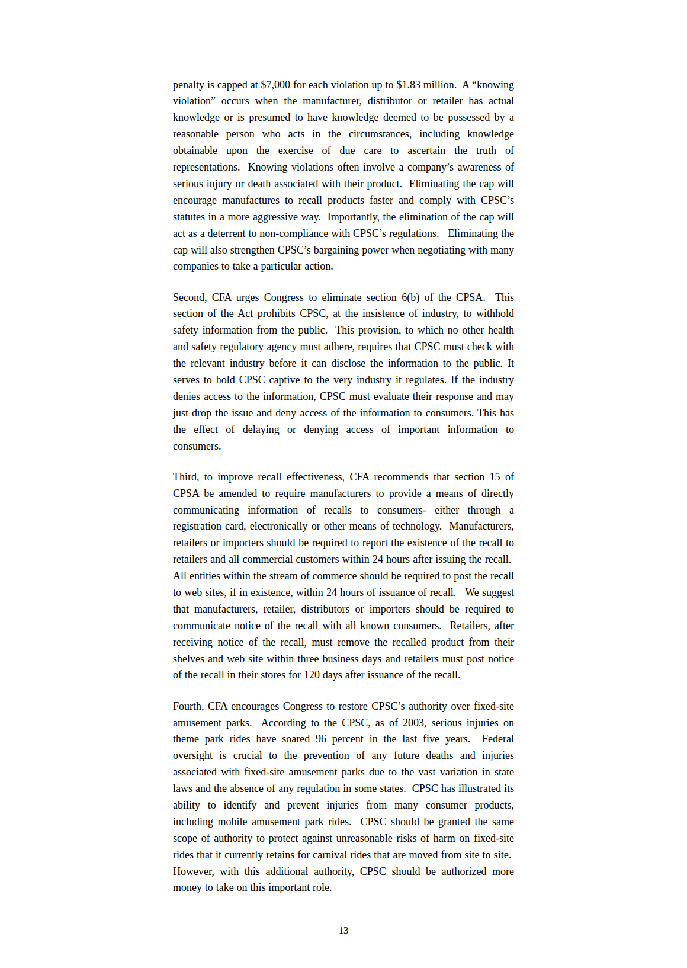penalty is capped at $7,000 for each violation up to $1.83 million. A “knowing violation” occurs when the manufacturer, distributor or retailer has actual knowledge or is presumed to have knowledge deemed to be possessed by a reasonable person who acts in the circumstances, including knowledge obtainable upon the exercise of due care to ascertain the truth of representations. Knowing violations often involve a company’s awareness of serious injury or death associated with their product. Eliminating the cap will encourage manufactures to recall products faster and comply with CPSC’s statutes in a more aggressive way. Importantly, the elimination of the cap will act as a deterrent to non-compliance with CPSC’s regulations. Eliminating the cap will also strengthen CPSC’s bargaining power when negotiating with many companies to take a particular action.
Second, CFA urges Congress to eliminate section 6(b) of the CPSA. This section of the Act prohibits CPSC, at the insistence of industry, to withhold safety information from the public. This provision, to which no other health and safety regulatory agency must adhere, requires that CPSC must check with the relevant industry before it can disclose the information to the public. It serves to hold CPSC captive to the very industry it regulates. If the industry denies access to the information, CPSC must evaluate their response and may just drop the issue and deny access of the information to consumers. This has the effect of delaying or denying access of important information to consumers.
Third, to improve recall effectiveness, CFA recommends that section 15 of CPSA be amended to require manufacturers to provide a means of directly communicating information of recalls to consumers- either through a registration card, electronically or other means of technology. Manufacturers, retailers or importers should be required to report the existence of the recall to retailers and all commercial customers within 24 hours after issuing the recall. All entities within the stream of commerce should be required to post the recall to web sites, if in existence, within 24 hours of issuance of recall. We suggest that manufacturers, retailer, distributors or importers should be required to communicate notice of the recall with all known consumers. Retailers, after receiving notice of the recall, must remove the recalled product from their shelves and web site within three business days and retailers must post notice of the recall in their stores for 120 days after issuance of the recall.
Fourth, CFA encourages Congress to restore CPSC’s authority over fixed-site amusement parks. According to the CPSC, as of 2003, serious injuries on theme park rides have soared 96 percent in the last five years. Federal oversight is crucial to the prevention of any future deaths and injuries associated with fixed-site amusement parks due to the vast variation in state laws and the absence of any regulation in some states. CPSC has illustrated its ability to identify and prevent injuries from many consumer products, including mobile amusement park rides. CPSC should be granted the same scope of authority to protect against unreasonable risks of harm on fixed-site rides that it currently retains for carnival rides that are moved from site to site. However, with this additional authority, CPSC should be authorized more money to take on this important role.
13